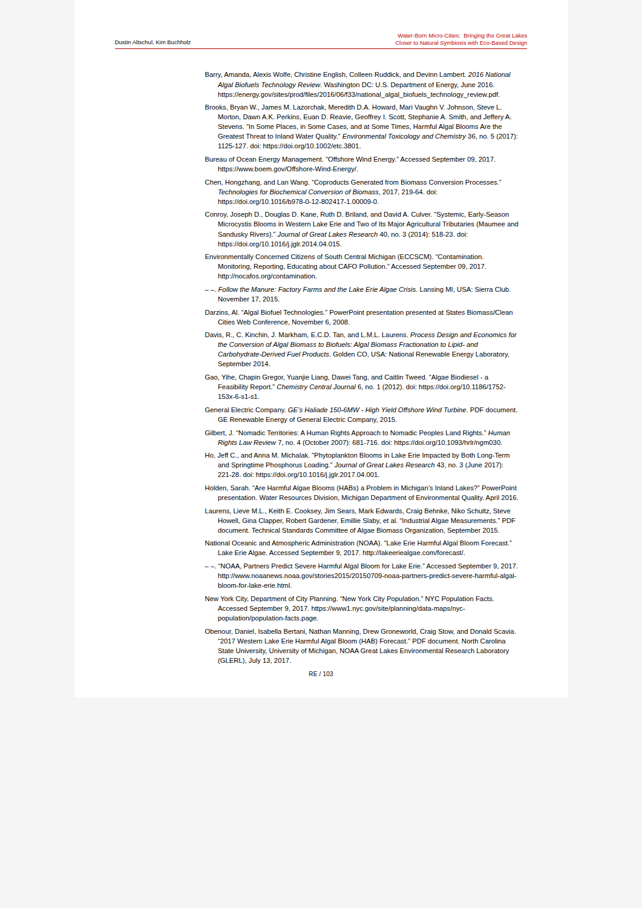Dustin Altschul, Kim Buchholz
Water-Born Micro-Cities: Bringing the Great Lakes Closer to Natural Symbiosis with Eco-Based Design
Barry, Amanda, Alexis Wolfe, Christine English, Colleen Ruddick, and Devinn Lambert. 2016 National Algal Biofuels Technology Review. Washington DC: U.S. Department of Energy, June 2016. https://energy.gov/sites/prod/files/2016/06/f33/national_algal_biofuels_technology_review.pdf.
Brooks, Bryan W., James M. Lazorchak, Meredith D.A. Howard, Mari Vaughn V. Johnson, Steve L. Morton, Dawn A.K. Perkins, Euan D. Reavie, Geoffrey I. Scott, Stephanie A. Smith, and Jeffery A. Stevens. “In Some Places, in Some Cases, and at Some Times, Harmful Algal Blooms Are the Greatest Threat to Inland Water Quality.” Environmental Toxicology and Chemistry 36, no. 5 (2017): 1125-127. doi: https://doi.org/10.1002/etc.3801.
Bureau of Ocean Energy Management. “Offshore Wind Energy.” Accessed September 09, 2017. https://www.boem.gov/Offshore-Wind-Energy/.
Chen, Hongzhang, and Lan Wang. “Coproducts Generated from Biomass Conversion Processes.” Technologies for Biochemical Conversion of Biomass, 2017, 219-64. doi: https://doi.org/10.1016/b978-0-12-802417-1.00009-0.
Conroy, Joseph D., Douglas D. Kane, Ruth D. Briland, and David A. Culver. “Systemic, Early-Season Microcystis Blooms in Western Lake Erie and Two of Its Major Agricultural Tributaries (Maumee and Sandusky Rivers).” Journal of Great Lakes Research 40, no. 3 (2014): 518-23. doi: https://doi.org/10.1016/j.jglr.2014.04.015.
Environmentally Concerned Citizens of South Central Michigan (ECCSCM). “Contamination. Monitoring, Reporting, Educating about CAFO Pollution.” Accessed September 09, 2017. http://nocafos.org/contamination.
– –. Follow the Manure: Factory Farms and the Lake Erie Algae Crisis. Lansing MI, USA: Sierra Club. November 17, 2015.
Darzins, Al. “Algal Biofuel Technologies.” PowerPoint presentation presented at States Biomass/Clean Cities Web Conference, November 6, 2008.
Davis, R., C. Kinchin, J. Markham, E.C.D. Tan, and L.M.L. Laurens. Process Design and Economics for the Conversion of Algal Biomass to Biofuels: Algal Biomass Fractionation to Lipid- and Carbohydrate-Derived Fuel Products. Golden CO, USA: National Renewable Energy Laboratory, September 2014.
Gao, Yihe, Chapin Gregor, Yuanjie Liang, Dawei Tang, and Caitlin Tweed. “Algae Biodiesel - a Feasibility Report.” Chemistry Central Journal 6, no. 1 (2012). doi: https://doi.org/10.1186/1752-153x-6-s1-s1.
General Electric Company. GE’s Haliade 150-6MW - High Yield Offshore Wind Turbine. PDF document. GE Renewable Energy of General Electric Company, 2015.
Gilbert, J. “Nomadic Territories: A Human Rights Approach to Nomadic Peoples Land Rights.” Human Rights Law Review 7, no. 4 (October 2007): 681-716. doi: https://doi.org/10.1093/hrlr/ngm030.
Ho, Jeff C., and Anna M. Michalak. “Phytoplankton Blooms in Lake Erie Impacted by Both Long-Term and Springtime Phosphorus Loading.” Journal of Great Lakes Research 43, no. 3 (June 2017): 221-28. doi: https://doi.org/10.1016/j.jglr.2017.04.001.
Holden, Sarah. “Are Harmful Algae Blooms (HABs) a Problem in Michigan’s Inland Lakes?” PowerPoint presentation. Water Resources Division, Michigan Department of Environmental Quality. April 2016.
Laurens, Lieve M.L., Keith E. Cooksey, Jim Sears, Mark Edwards, Craig Behnke, Niko Schultz, Steve Howell, Gina Clapper, Robert Gardener, Emillie Slaby, et al. “Industrial Algae Measurements.” PDF document. Technical Standards Committee of Algae Biomass Organization, September 2015.
National Oceanic and Atmospheric Administration (NOAA). “Lake Erie Harmful Algal Bloom Forecast.” Lake Erie Algae. Accessed September 9, 2017. http://lakeeriealgae.com/forecast/.
– –. “NOAA, Partners Predict Severe Harmful Algal Bloom for Lake Erie.” Accessed September 9, 2017. http://www.noaanews.noaa.gov/stories2015/20150709-noaa-partners-predict-severe-harmful-algal-bloom-for-lake-erie.html.
New York City, Department of City Planning. “New York City Population.” NYC Population Facts. Accessed September 9, 2017. https://www1.nyc.gov/site/planning/data-maps/nyc-population/population-facts.page.
Obenour, Daniel, Isabella Bertani, Nathan Manning, Drew Groneworld, Craig Stow, and Donald Scavia. “2017 Western Lake Erie Harmful Algal Bloom (HAB) Forecast.” PDF document. North Carolina State University, University of Michigan, NOAA Great Lakes Environmental Research Laboratory (GLERL), July 13, 2017.
RE / 103